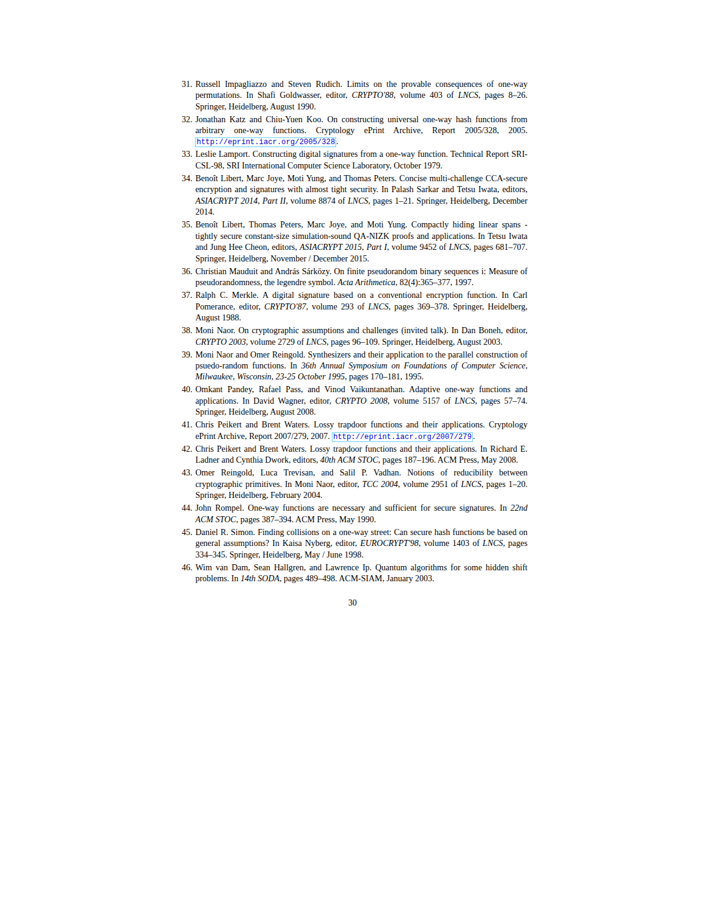31. Russell Impagliazzo and Steven Rudich. Limits on the provable consequences of one-way permutations. In Shafi Goldwasser, editor, CRYPTO'88, volume 403 of LNCS, pages 8–26. Springer, Heidelberg, August 1990.
32. Jonathan Katz and Chiu-Yuen Koo. On constructing universal one-way hash functions from arbitrary one-way functions. Cryptology ePrint Archive, Report 2005/328, 2005. http://eprint.iacr.org/2005/328.
33. Leslie Lamport. Constructing digital signatures from a one-way function. Technical Report SRI-CSL-98, SRI International Computer Science Laboratory, October 1979.
34. Benoît Libert, Marc Joye, Moti Yung, and Thomas Peters. Concise multi-challenge CCA-secure encryption and signatures with almost tight security. In Palash Sarkar and Tetsu Iwata, editors, ASIACRYPT 2014, Part II, volume 8874 of LNCS, pages 1–21. Springer, Heidelberg, December 2014.
35. Benoît Libert, Thomas Peters, Marc Joye, and Moti Yung. Compactly hiding linear spans - tightly secure constant-size simulation-sound QA-NIZK proofs and applications. In Tetsu Iwata and Jung Hee Cheon, editors, ASIACRYPT 2015, Part I, volume 9452 of LNCS, pages 681–707. Springer, Heidelberg, November / December 2015.
36. Christian Mauduit and András Sárközy. On finite pseudorandom binary sequences i: Measure of pseudorandomness, the legendre symbol. Acta Arithmetica, 82(4):365–377, 1997.
37. Ralph C. Merkle. A digital signature based on a conventional encryption function. In Carl Pomerance, editor, CRYPTO'87, volume 293 of LNCS, pages 369–378. Springer, Heidelberg, August 1988.
38. Moni Naor. On cryptographic assumptions and challenges (invited talk). In Dan Boneh, editor, CRYPTO 2003, volume 2729 of LNCS, pages 96–109. Springer, Heidelberg, August 2003.
39. Moni Naor and Omer Reingold. Synthesizers and their application to the parallel construction of psuedo-random functions. In 36th Annual Symposium on Foundations of Computer Science, Milwaukee, Wisconsin, 23-25 October 1995, pages 170–181, 1995.
40. Omkant Pandey, Rafael Pass, and Vinod Vaikuntanathan. Adaptive one-way functions and applications. In David Wagner, editor, CRYPTO 2008, volume 5157 of LNCS, pages 57–74. Springer, Heidelberg, August 2008.
41. Chris Peikert and Brent Waters. Lossy trapdoor functions and their applications. Cryptology ePrint Archive, Report 2007/279, 2007. http://eprint.iacr.org/2007/279.
42. Chris Peikert and Brent Waters. Lossy trapdoor functions and their applications. In Richard E. Ladner and Cynthia Dwork, editors, 40th ACM STOC, pages 187–196. ACM Press, May 2008.
43. Omer Reingold, Luca Trevisan, and Salil P. Vadhan. Notions of reducibility between cryptographic primitives. In Moni Naor, editor, TCC 2004, volume 2951 of LNCS, pages 1–20. Springer, Heidelberg, February 2004.
44. John Rompel. One-way functions are necessary and sufficient for secure signatures. In 22nd ACM STOC, pages 387–394. ACM Press, May 1990.
45. Daniel R. Simon. Finding collisions on a one-way street: Can secure hash functions be based on general assumptions? In Kaisa Nyberg, editor, EUROCRYPT'98, volume 1403 of LNCS, pages 334–345. Springer, Heidelberg, May / June 1998.
46. Wim van Dam, Sean Hallgren, and Lawrence Ip. Quantum algorithms for some hidden shift problems. In 14th SODA, pages 489–498. ACM-SIAM, January 2003.
30